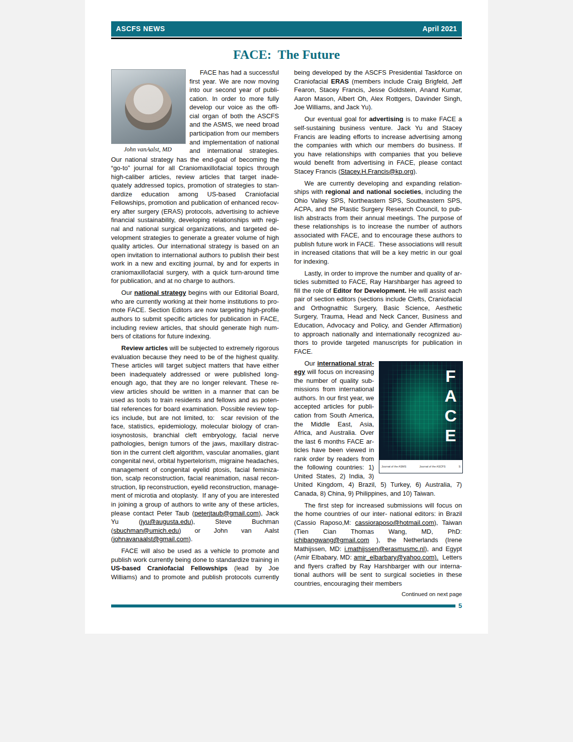ASCFS NEWS
April 2021
FACE: The Future
John vanAalst, MD
FACE has had a successful first year. We are now moving into our second year of publication. In order to more fully develop our voice as the official organ of both the ASCFS and the ASMS, we need broad participation from our members and implementation of national and international strategies. Our national strategy has the end-goal of becoming the “go-to” journal for all Craniomaxillofacial topics through high-caliber articles, review articles that target inadequately addressed topics, promotion of strategies to standardize education among US-based Craniofacial Fellowships, promotion and publication of enhanced recovery after surgery (ERAS) protocols, advertising to achieve financial sustainability, developing relationships with reginal and national surgical organizations, and targeted development strategies to generate a greater volume of high quality articles. Our international strategy is based on an open invitation to international authors to publish their best work in a new and exciting journal, by and for experts in craniomaxillofacial surgery, with a quick turn-around time for publication, and at no charge to authors.
Our national strategy begins with our Editorial Board, who are currently working at their home institutions to promote FACE. Section Editors are now targeting high-profile authors to submit specific articles for publication in FACE, including review articles, that should generate high numbers of citations for future indexing.
Review articles will be subjected to extremely rigorous evaluation because they need to be of the highest quality. These articles will target subject matters that have either been inadequately addressed or were published long-enough ago, that they are no longer relevant. These review articles should be written in a manner that can be used as tools to train residents and fellows and as potential references for board examination. Possible review topics include, but are not limited, to: scar revision of the face, statistics, epidemiology, molecular biology of craniosynostosis, branchial cleft embryology, facial nerve pathologies, benign tumors of the jaws, maxillary distraction in the current cleft algorithm, vascular anomalies, giant congenital nevi, orbital hypertelorism, migraine headaches, management of congenital eyelid ptosis, facial feminization, scalp reconstruction, facial reanimation, nasal reconstruction, lip reconstruction, eyelid reconstruction, management of microtia and otoplasty. If any of you are interested in joining a group of authors to write any of these articles, please contact Peter Taub (peterjtaub@gmail.com), Jack Yu (jyu@augusta.edu), Steve Buchman (sbuchman@umich.edu) or John van Aalst (johnavanaalst@gmail.com).
FACE will also be used as a vehicle to promote and publish work currently being done to standardize training in US-based Craniofacial Fellowships (lead by Joe Williams) and to promote and publish protocols currently being developed by the ASCFS Presidential Taskforce on Craniofacial ERAS (members include Craig Brigfeld, Jeff Fearon, Stacey Francis, Jesse Goldstein, Anand Kumar, Aaron Mason, Albert Oh, Alex Rottgers, Davinder Singh, Joe Williams, and Jack Yu).
Our eventual goal for advertising is to make FACE a self-sustaining business venture. Jack Yu and Stacey Francis are leading efforts to increase advertising among the companies with which our members do business. If you have relationships with companies that you believe would benefit from advertising in FACE, please contact Stacey Francis (Stacey.H.Francis@kp.org).
We are currently developing and expanding relationships with regional and national societies, including the Ohio Valley SPS, Northeastern SPS, Southeastern SPS, ACPA, and the Plastic Surgery Research Council, to publish abstracts from their annual meetings. The purpose of these relationships is to increase the number of authors associated with FACE, and to encourage these authors to publish future work in FACE. These associations will result in increased citations that will be a key metric in our goal for indexing.
Lastly, in order to improve the number and quality of articles submitted to FACE, Ray Harshbarger has agreed to fill the role of Editor for Development. He will assist each pair of section editors (sections include Clefts, Craniofacial and Orthognathic Surgery, Basic Science, Aesthetic Surgery, Trauma, Head and Neck Cancer, Business and Education, Advocacy and Policy, and Gender Affirmation) to approach nationally and internationally recognized authors to provide targeted manuscripts for publication in FACE.
FACE
Journal of the ASMS Journal of the ASCFS S
Our international strategy will focus on increasing the number of quality submissions from international authors. In our first year, we accepted articles for publication from South America, the Middle East, Asia, Africa, and Australia. Over the last 6 months FACE articles have been viewed in rank order by readers from the following countries: 1) United States, 2) India, 3) United Kingdom, 4) Brazil, 5) Turkey, 6) Australia, 7) Canada, 8) China, 9) Philippines, and 10) Taiwan.
The first step for increased submissions will focus on the home countries of our inter- national editors: in Brazil (Cassio Raposo,M: cassioraposo@hotmail.com), Taiwan (Tien Cian Thomas Wang, MD, PhD: ichibangwang@gmail.com ), the Netherlands (Irene Mathijssen, MD: i.mathijssen@erasmusmc.nl), and Egypt (Amir Elbabary, MD: amir_elbarbary@yahoo.com). Letters and flyers crafted by Ray Harshbarger with our international authors will be sent to surgical societies in these countries, encouraging their members
Continued on next page
5